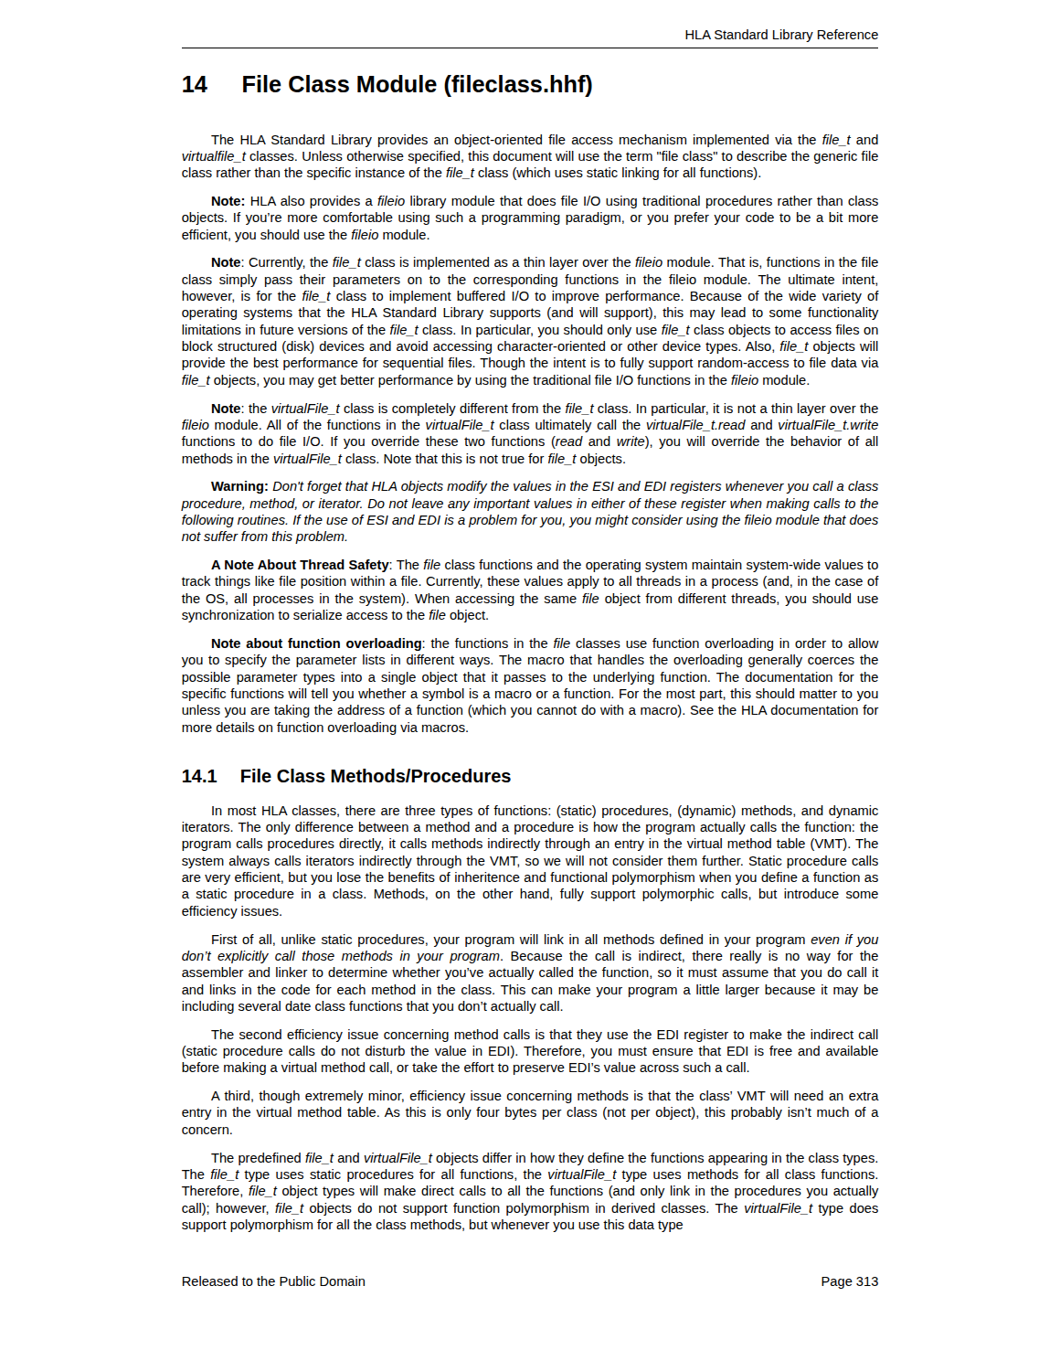HLA Standard Library Reference
14 File Class Module (fileclass.hhf)
The HLA Standard Library provides an object-oriented file access mechanism implemented via the file_t and virtualfile_t classes. Unless otherwise specified, this document will use the term "file class" to describe the generic file class rather than the specific instance of the file_t class (which uses static linking for all functions).
Note: HLA also provides a fileio library module that does file I/O using traditional procedures rather than class objects. If you’re more comfortable using such a programming paradigm, or you prefer your code to be a bit more efficient, you should use the fileio module.
Note: Currently, the file_t class is implemented as a thin layer over the fileio module. That is, functions in the file class simply pass their parameters on to the corresponding functions in the fileio module. The ultimate intent, however, is for the file_t class to implement buffered I/O to improve performance. Because of the wide variety of operating systems that the HLA Standard Library supports (and will support), this may lead to some functionality limitations in future versions of the file_t class. In particular, you should only use file_t class objects to access files on block structured (disk) devices and avoid accessing character-oriented or other device types. Also, file_t objects will provide the best performance for sequential files. Though the intent is to fully support random-access to file data via file_t objects, you may get better performance by using the traditional file I/O functions in the fileio module.
Note: the virtualFile_t class is completely different from the file_t class. In particular, it is not a thin layer over the fileio module. All of the functions in the virtualFile_t class ultimately call the virtualFile_t.read and virtualFile_t.write functions to do file I/O. If you override these two functions (read and write), you will override the behavior of all methods in the virtualFile_t class. Note that this is not true for file_t objects.
Warning: Don't forget that HLA objects modify the values in the ESI and EDI registers whenever you call a class procedure, method, or iterator. Do not leave any important values in either of these register when making calls to the following routines. If the use of ESI and EDI is a problem for you, you might consider using the fileio module that does not suffer from this problem.
A Note About Thread Safety: The file class functions and the operating system maintain system-wide values to track things like file position within a file. Currently, these values apply to all threads in a process (and, in the case of the OS, all processes in the system). When accessing the same file object from different threads, you should use synchronization to serialize access to the file object.
Note about function overloading: the functions in the file classes use function overloading in order to allow you to specify the parameter lists in different ways. The macro that handles the overloading generally coerces the possible parameter types into a single object that it passes to the underlying function. The documentation for the specific functions will tell you whether a symbol is a macro or a function. For the most part, this should matter to you unless you are taking the address of a function (which you cannot do with a macro). See the HLA documentation for more details on function overloading via macros.
14.1 File Class Methods/Procedures
In most HLA classes, there are three types of functions: (static) procedures, (dynamic) methods, and dynamic iterators. The only difference between a method and a procedure is how the program actually calls the function: the program calls procedures directly, it calls methods indirectly through an entry in the virtual method table (VMT). The system always calls iterators indirectly through the VMT, so we will not consider them further. Static procedure calls are very efficient, but you lose the benefits of inheritence and functional polymorphism when you define a function as a static procedure in a class. Methods, on the other hand, fully support polymorphic calls, but introduce some efficiency issues.
First of all, unlike static procedures, your program will link in all methods defined in your program even if you don’t explicitly call those methods in your program. Because the call is indirect, there really is no way for the assembler and linker to determine whether you’ve actually called the function, so it must assume that you do call it and links in the code for each method in the class. This can make your program a little larger because it may be including several date class functions that you don’t actually call.
The second efficiency issue concerning method calls is that they use the EDI register to make the indirect call (static procedure calls do not disturb the value in EDI). Therefore, you must ensure that EDI is free and available before making a virtual method call, or take the effort to preserve EDI’s value across such a call.
A third, though extremely minor, efficiency issue concerning methods is that the class’ VMT will need an extra entry in the virtual method table. As this is only four bytes per class (not per object), this probably isn’t much of a concern.
The predefined file_t and virtualFile_t objects differ in how they define the functions appearing in the class types. The file_t type uses static procedures for all functions, the virtualFile_t type uses methods for all class functions. Therefore, file_t object types will make direct calls to all the functions (and only link in the procedures you actually call); however, file_t objects do not support function polymorphism in derived classes. The virtualFile_t type does support polymorphism for all the class methods, but whenever you use this data type
Released to the Public Domain Page 313